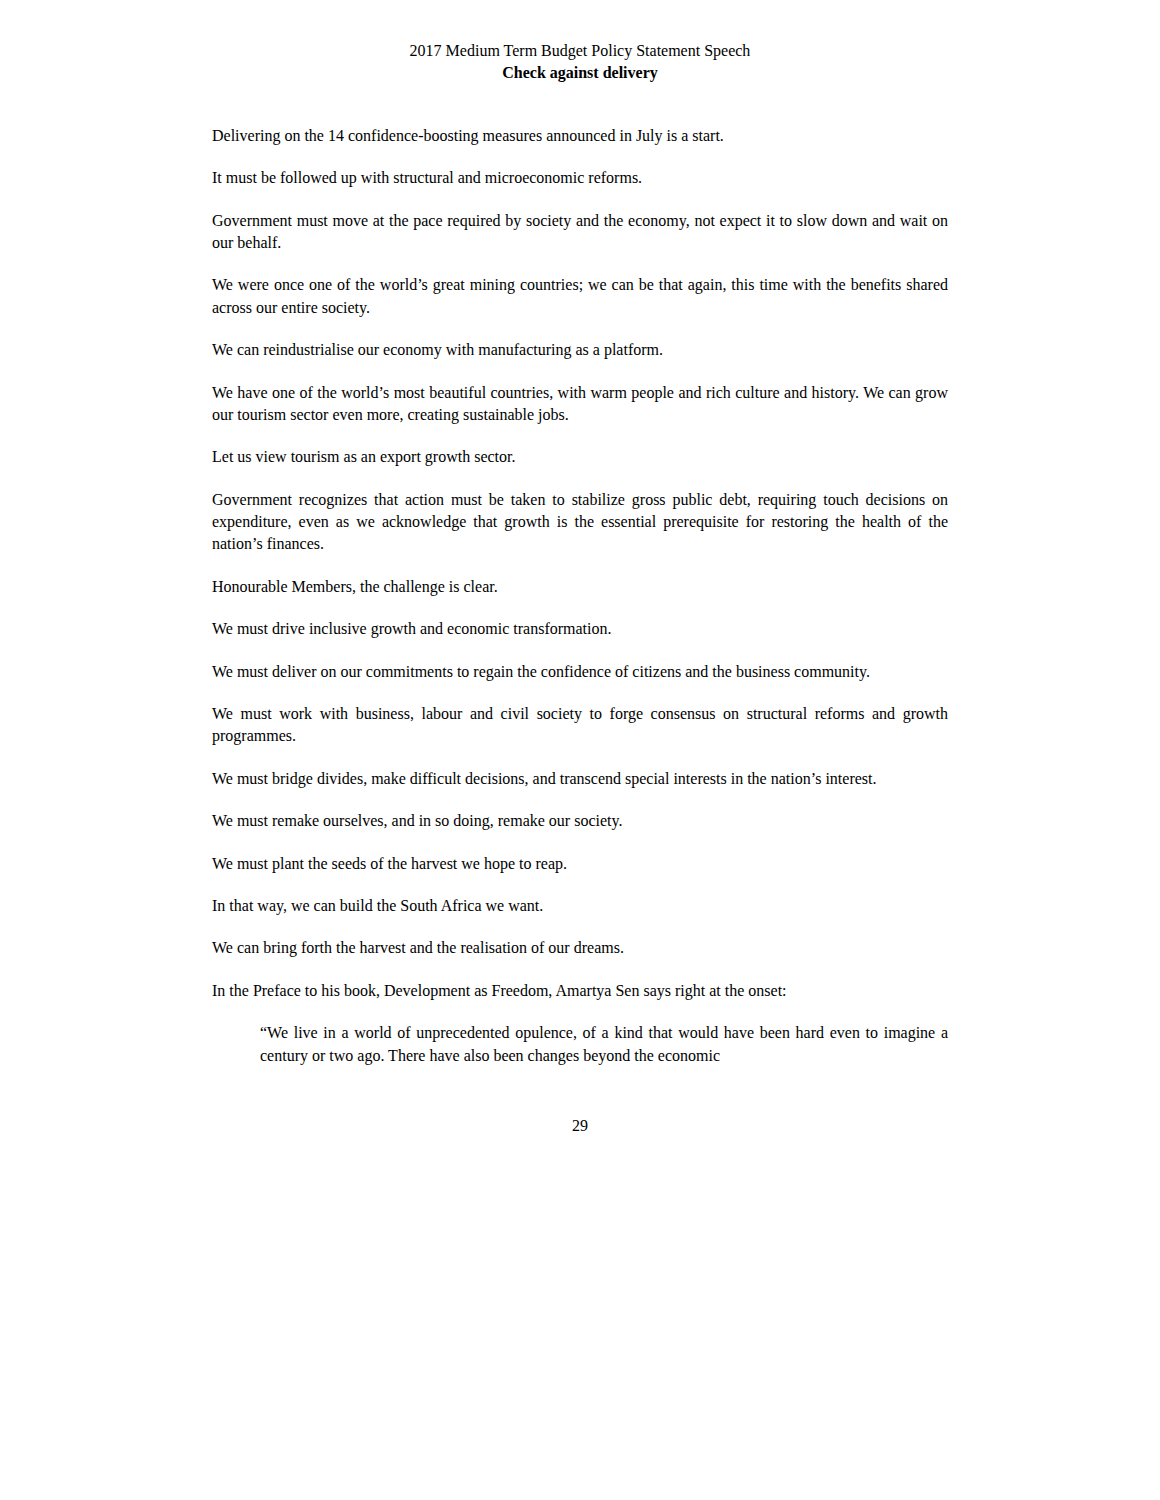2017 Medium Term Budget Policy Statement Speech Check against delivery
Delivering on the 14 confidence-boosting measures announced in July is a start.
It must be followed up with structural and microeconomic reforms.
Government must move at the pace required by society and the economy, not expect it to slow down and wait on our behalf.
We were once one of the world’s great mining countries; we can be that again, this time with the benefits shared across our entire society.
We can reindustrialise our economy with manufacturing as a platform.
We have one of the world’s most beautiful countries, with warm people and rich culture and history. We can grow our tourism sector even more, creating sustainable jobs.
Let us view tourism as an export growth sector.
Government recognizes that action must be taken to stabilize gross public debt, requiring touch decisions on expenditure, even as we acknowledge that growth is the essential prerequisite for restoring the health of the nation’s finances.
Honourable Members, the challenge is clear.
We must drive inclusive growth and economic transformation.
We must deliver on our commitments to regain the confidence of citizens and the business community.
We must work with business, labour and civil society to forge consensus on structural reforms and growth programmes.
We must bridge divides, make difficult decisions, and transcend special interests in the nation’s interest.
We must remake ourselves, and in so doing, remake our society.
We must plant the seeds of the harvest we hope to reap.
In that way, we can build the South Africa we want.
We can bring forth the harvest and the realisation of our dreams.
In the Preface to his book, Development as Freedom, Amartya Sen says right at the onset:
“We live in a world of unprecedented opulence, of a kind that would have been hard even to imagine a century or two ago. There have also been changes beyond the economic
29